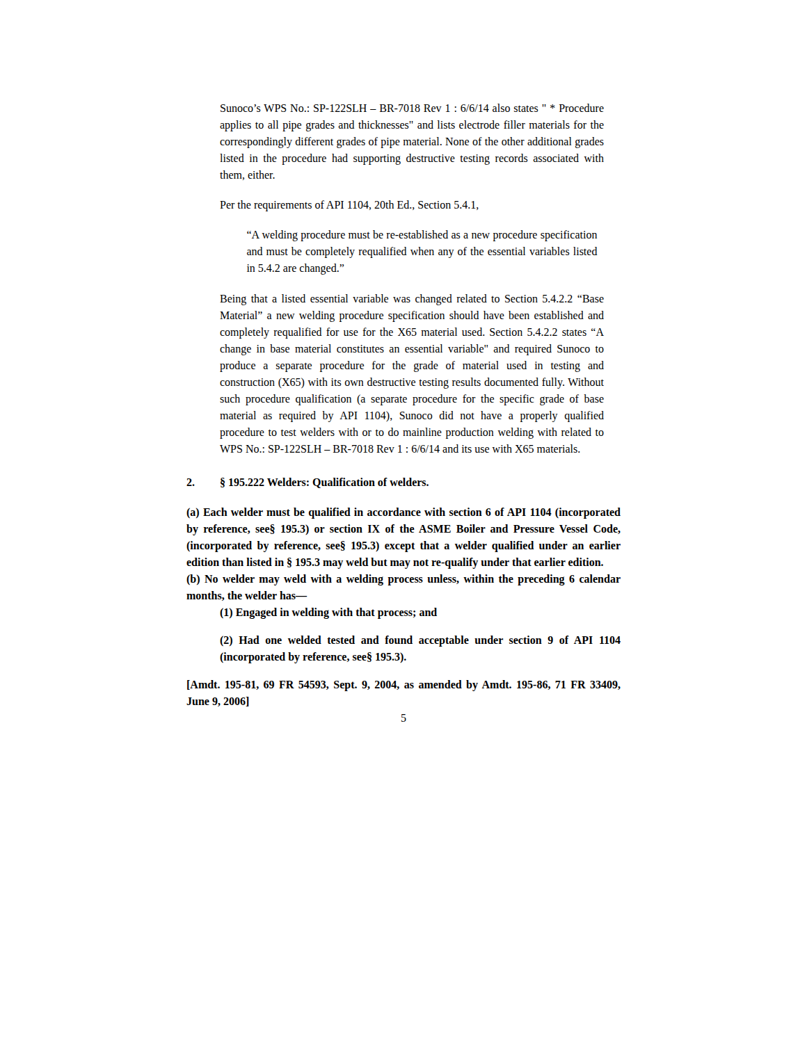Sunoco’s WPS No.: SP-122SLH – BR-7018 Rev 1 : 6/6/14 also states " * Procedure applies to all pipe grades and thicknesses" and lists electrode filler materials for the correspondingly different grades of pipe material. None of the other additional grades listed in the procedure had supporting destructive testing records associated with them, either.
Per the requirements of API 1104, 20th Ed., Section 5.4.1,
“A welding procedure must be re-established as a new procedure specification and must be completely requalified when any of the essential variables listed in 5.4.2 are changed.”
Being that a listed essential variable was changed related to Section 5.4.2.2 “Base Material” a new welding procedure specification should have been established and completely requalified for use for the X65 material used. Section 5.4.2.2 states “A change in base material constitutes an essential variable" and required Sunoco to produce a separate procedure for the grade of material used in testing and construction (X65) with its own destructive testing results documented fully. Without such procedure qualification (a separate procedure for the specific grade of base material as required by API 1104), Sunoco did not have a properly qualified procedure to test welders with or to do mainline production welding with related to WPS No.: SP-122SLH – BR-7018 Rev 1 : 6/6/14 and its use with X65 materials.
2.§ 195.222 Welders: Qualification of welders.
(a) Each welder must be qualified in accordance with section 6 of API 1104 (incorporated by reference, see§ 195.3) or section IX of the ASME Boiler and Pressure Vessel Code, (incorporated by reference, see§ 195.3) except that a welder qualified under an earlier edition than listed in § 195.3 may weld but may not re-qualify under that earlier edition.
(b) No welder may weld with a welding process unless, within the preceding 6 calendar months, the welder has—
(1) Engaged in welding with that process; and
(2) Had one welded tested and found acceptable under section 9 of API 1104 (incorporated by reference, see§ 195.3).
[Amdt. 195-81, 69 FR 54593, Sept. 9, 2004, as amended by Amdt. 195-86, 71 FR 33409, June 9, 2006]
5